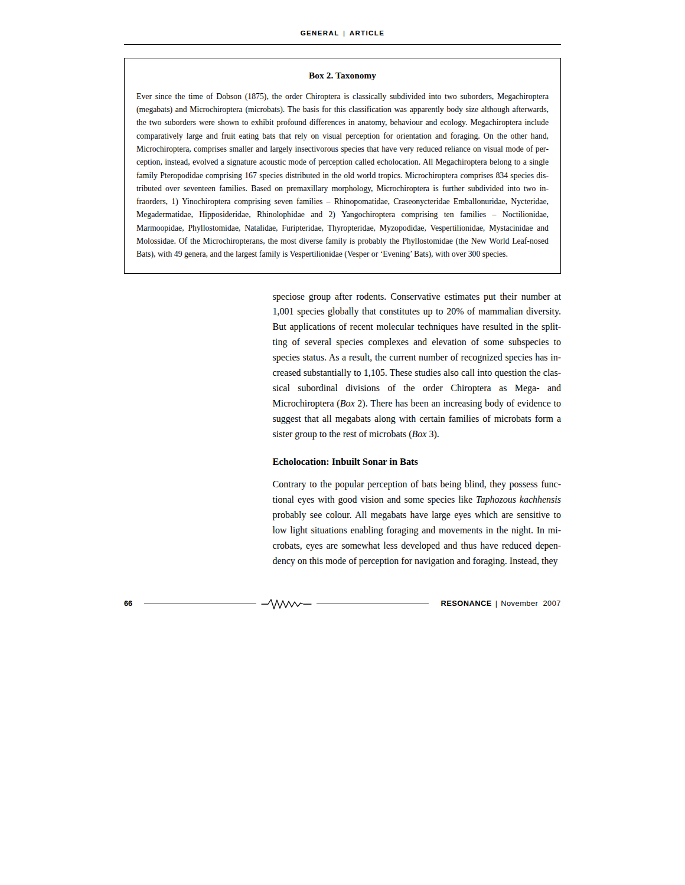GENERAL|ARTICLE
Box 2. Taxonomy
Ever since the time of Dobson (1875), the order Chiroptera is classically subdivided into two suborders, Megachiroptera (megabats) and Microchiroptera (microbats). The basis for this classification was apparently body size although afterwards, the two suborders were shown to exhibit profound differences in anatomy, behaviour and ecology. Megachiroptera include comparatively large and fruit eating bats that rely on visual perception for orientation and foraging. On the other hand, Microchiroptera, comprises smaller and largely insectivorous species that have very reduced reliance on visual mode of perception, instead, evolved a signature acoustic mode of perception called echolocation. All Megachiroptera belong to a single family Pteropodidae comprising 167 species distributed in the old world tropics. Microchiroptera comprises 834 species distributed over seventeen families. Based on premaxillary morphology, Microchiroptera is further subdivided into two infraorders, 1) Yinochiroptera comprising seven families – Rhinopomatidae, Craseonycteridae Emballonuridae, Nycteridae, Megadermatidae, Hipposideridae, Rhinolophidae and 2) Yangochiroptera comprising ten families – Noctilionidae, Marmoopidae, Phyllostomidae, Natalidae, Furipteridae, Thyropteridae, Myzopodidae, Vespertilionidae, Mystacinidae and Molossidae. Of the Microchiropterans, the most diverse family is probably the Phyllostomidae (the New World Leaf-nosed Bats), with 49 genera, and the largest family is Vespertilionidae (Vesper or ‘Evening’ Bats), with over 300 species.
speciose group after rodents. Conservative estimates put their number at 1,001 species globally that constitutes up to 20% of mammalian diversity. But applications of recent molecular techniques have resulted in the splitting of several species complexes and elevation of some subspecies to species status. As a result, the current number of recognized species has increased substantially to 1,105. These studies also call into question the classical subordinal divisions of the order Chiroptera as Mega- and Microchiroptera (Box 2). There has been an increasing body of evidence to suggest that all megabats along with certain families of microbats form a sister group to the rest of microbats (Box 3).
Echolocation: Inbuilt Sonar in Bats
Contrary to the popular perception of bats being blind, they possess functional eyes with good vision and some species like Taphozous kachhensis probably see colour. All megabats have large eyes which are sensitive to low light situations enabling foraging and movements in the night. In microbats, eyes are somewhat less developed and thus have reduced dependency on this mode of perception for navigation and foraging. Instead, they
66
RESONANCE|November 2007